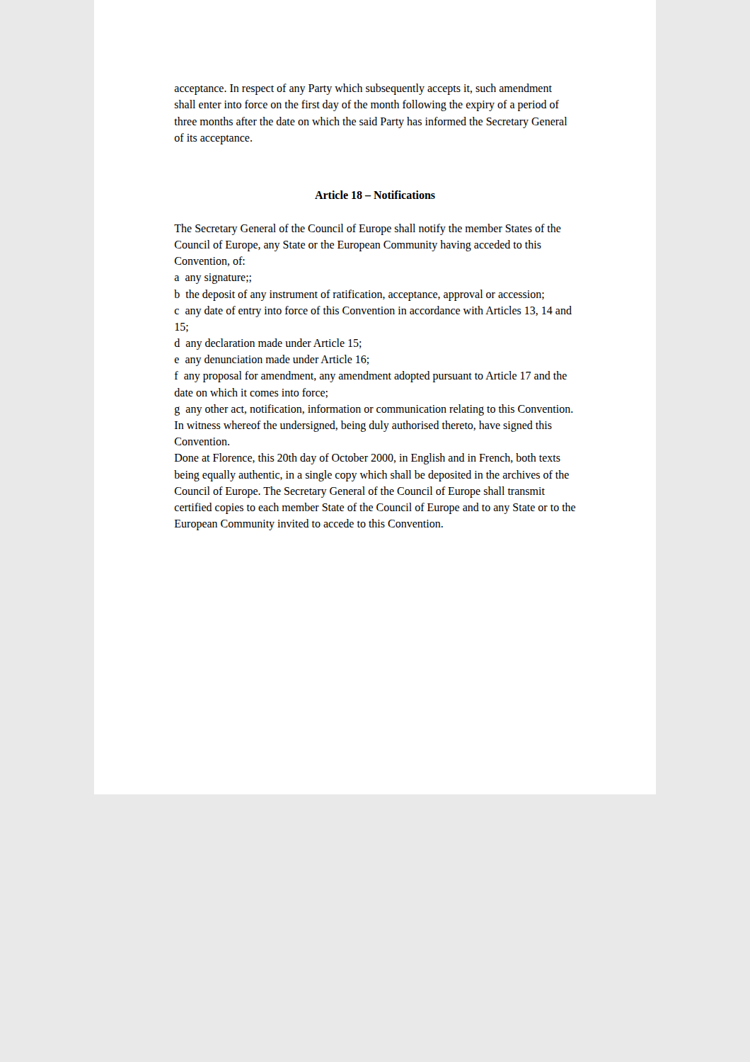acceptance. In respect of any Party which subsequently accepts it, such amendment shall enter into force on the first day of the month following the expiry of a period of three months after the date on which the said Party has informed the Secretary General of its acceptance.
Article 18 – Notifications
The Secretary General of the Council of Europe shall notify the member States of the Council of Europe, any State or the European Community having acceded to this Convention, of:
a any signature;;
b the deposit of any instrument of ratification, acceptance, approval or accession;
c any date of entry into force of this Convention in accordance with Articles 13, 14 and 15;
d any declaration made under Article 15;
e any denunciation made under Article 16;
f any proposal for amendment, any amendment adopted pursuant to Article 17 and the date on which it comes into force;
g any other act, notification, information or communication relating to this Convention.
In witness whereof the undersigned, being duly authorised thereto, have signed this Convention.
Done at Florence, this 20th day of October 2000, in English and in French, both texts being equally authentic, in a single copy which shall be deposited in the archives of the Council of Europe. The Secretary General of the Council of Europe shall transmit certified copies to each member State of the Council of Europe and to any State or to the European Community invited to accede to this Convention.